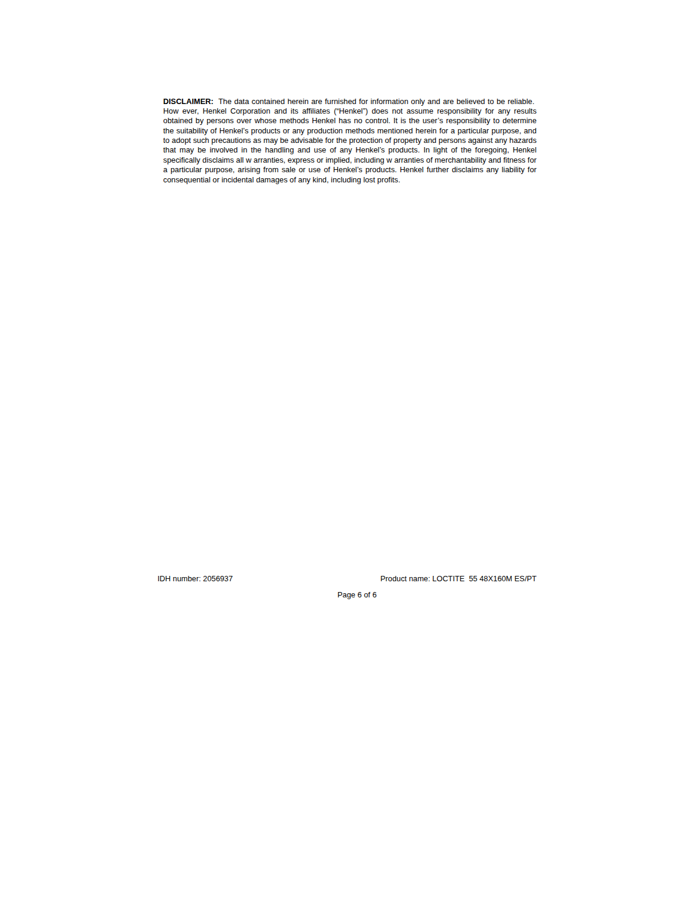DISCLAIMER: The data contained herein are furnished for information only and are believed to be reliable. How ever, Henkel Corporation and its affiliates (“Henkel”) does not assume responsibility for any results obtained by persons over whose methods Henkel has no control. It is the user’s responsibility to determine the suitability of Henkel’s products or any production methods mentioned herein for a particular purpose, and to adopt such precautions as may be advisable for the protection of property and persons against any hazards that may be involved in the handling and use of any Henkel’s products. In light of the foregoing, Henkel specifically disclaims all w arranties, express or implied, including w arranties of merchantability and fitness for a particular purpose, arising from sale or use of Henkel’s products. Henkel further disclaims any liability for consequential or incidental damages of any kind, including lost profits.
IDH number: 2056937 Product name: LOCTITE 55 48X160M ES/PT
Page 6 of 6